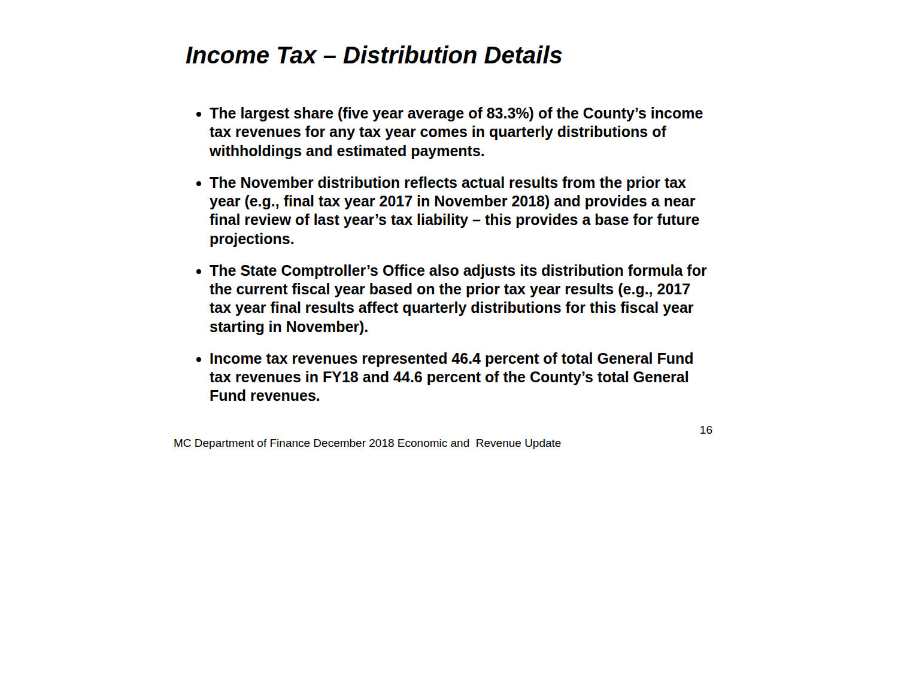Income Tax – Distribution Details
The largest share (five year average of 83.3%) of the County’s income tax revenues for any tax year comes in quarterly distributions of withholdings and estimated payments.
The November distribution reflects actual results from the prior tax year (e.g., final tax year 2017 in November 2018) and provides a near final review of last year’s tax liability – this provides a base for future projections.
The State Comptroller’s Office also adjusts its distribution formula for the current fiscal year based on the prior tax year results (e.g., 2017 tax year final results affect quarterly distributions for this fiscal year starting in November).
Income tax revenues represented 46.4 percent of total General Fund tax revenues in FY18 and 44.6 percent of the County’s total General Fund revenues.
MC Department of Finance December 2018 Economic and Revenue Update 16